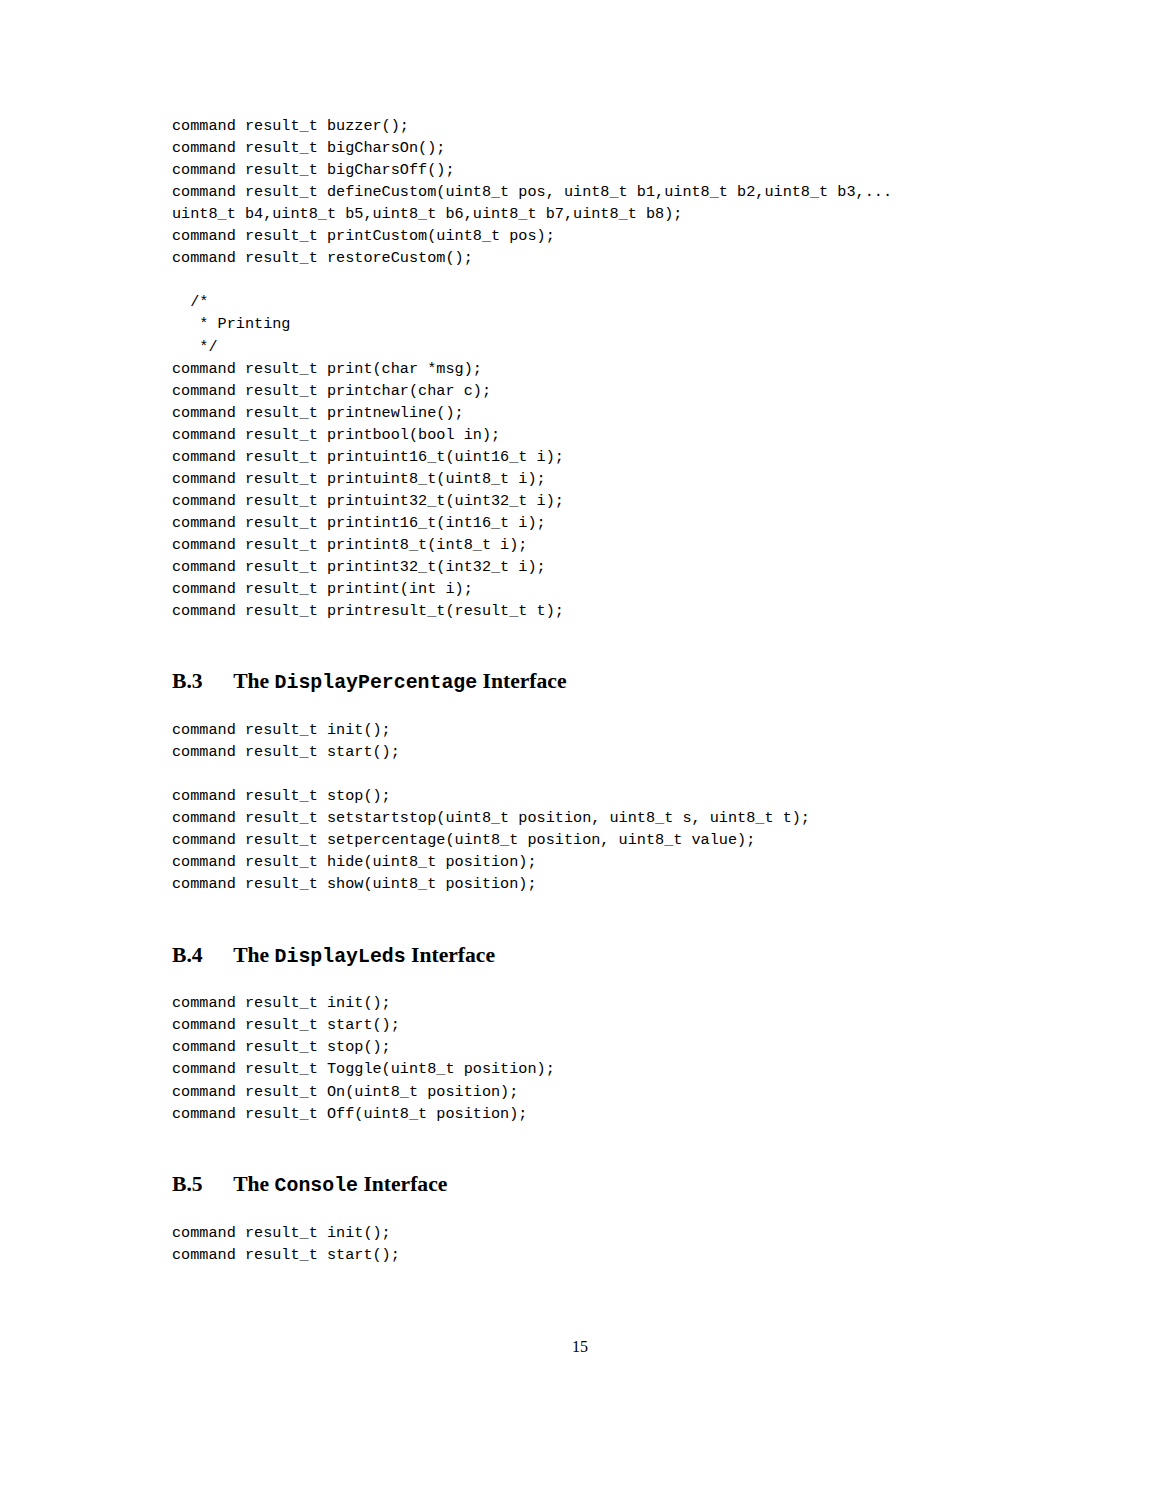command result_t buzzer();
command result_t bigCharsOn();
command result_t bigCharsOff();
command result_t defineCustom(uint8_t pos, uint8_t b1,uint8_t b2,uint8_t b3,...
uint8_t b4,uint8_t b5,uint8_t b6,uint8_t b7,uint8_t b8);
command result_t printCustom(uint8_t pos);
command result_t restoreCustom();

  /*
   * Printing
   */
command result_t print(char *msg);
command result_t printchar(char c);
command result_t printnewline();
command result_t printbool(bool in);
command result_t printuint16_t(uint16_t i);
command result_t printuint8_t(uint8_t i);
command result_t printuint32_t(uint32_t i);
command result_t printint16_t(int16_t i);
command result_t printint8_t(int8_t i);
command result_t printint32_t(int32_t i);
command result_t printint(int i);
command result_t printresult_t(result_t t);
B.3 The DisplayPercentage Interface
command result_t init();
command result_t start();

command result_t stop();
command result_t setstartstop(uint8_t position, uint8_t s, uint8_t t);
command result_t setpercentage(uint8_t position, uint8_t value);
command result_t hide(uint8_t position);
command result_t show(uint8_t position);
B.4 The DisplayLeds Interface
command result_t init();
command result_t start();
command result_t stop();
command result_t Toggle(uint8_t position);
command result_t On(uint8_t position);
command result_t Off(uint8_t position);
B.5 The Console Interface
command result_t init();
command result_t start();
15